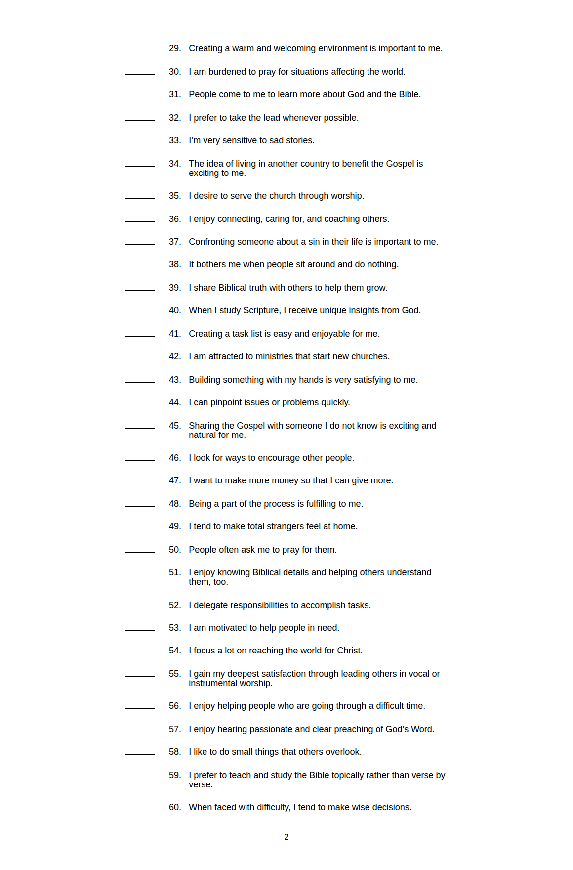29. Creating a warm and welcoming environment is important to me.
30. I am burdened to pray for situations affecting the world.
31. People come to me to learn more about God and the Bible.
32. I prefer to take the lead whenever possible.
33. I’m very sensitive to sad stories.
34. The idea of living in another country to benefit the Gospel is exciting to me.
35. I desire to serve the church through worship.
36. I enjoy connecting, caring for, and coaching others.
37. Confronting someone about a sin in their life is important to me.
38. It bothers me when people sit around and do nothing.
39. I share Biblical truth with others to help them grow.
40. When I study Scripture, I receive unique insights from God.
41. Creating a task list is easy and enjoyable for me.
42. I am attracted to ministries that start new churches.
43. Building something with my hands is very satisfying to me.
44. I can pinpoint issues or problems quickly.
45. Sharing the Gospel with someone I do not know is exciting and natural for me.
46. I look for ways to encourage other people.
47. I want to make more money so that I can give more.
48. Being a part of the process is fulfilling to me.
49. I tend to make total strangers feel at home.
50. People often ask me to pray for them.
51. I enjoy knowing Biblical details and helping others understand them, too.
52. I delegate responsibilities to accomplish tasks.
53. I am motivated to help people in need.
54. I focus a lot on reaching the world for Christ.
55. I gain my deepest satisfaction through leading others in vocal or instrumental worship.
56. I enjoy helping people who are going through a difficult time.
57. I enjoy hearing passionate and clear preaching of God’s Word.
58. I like to do small things that others overlook.
59. I prefer to teach and study the Bible topically rather than verse by verse.
60. When faced with difficulty, I tend to make wise decisions.
2